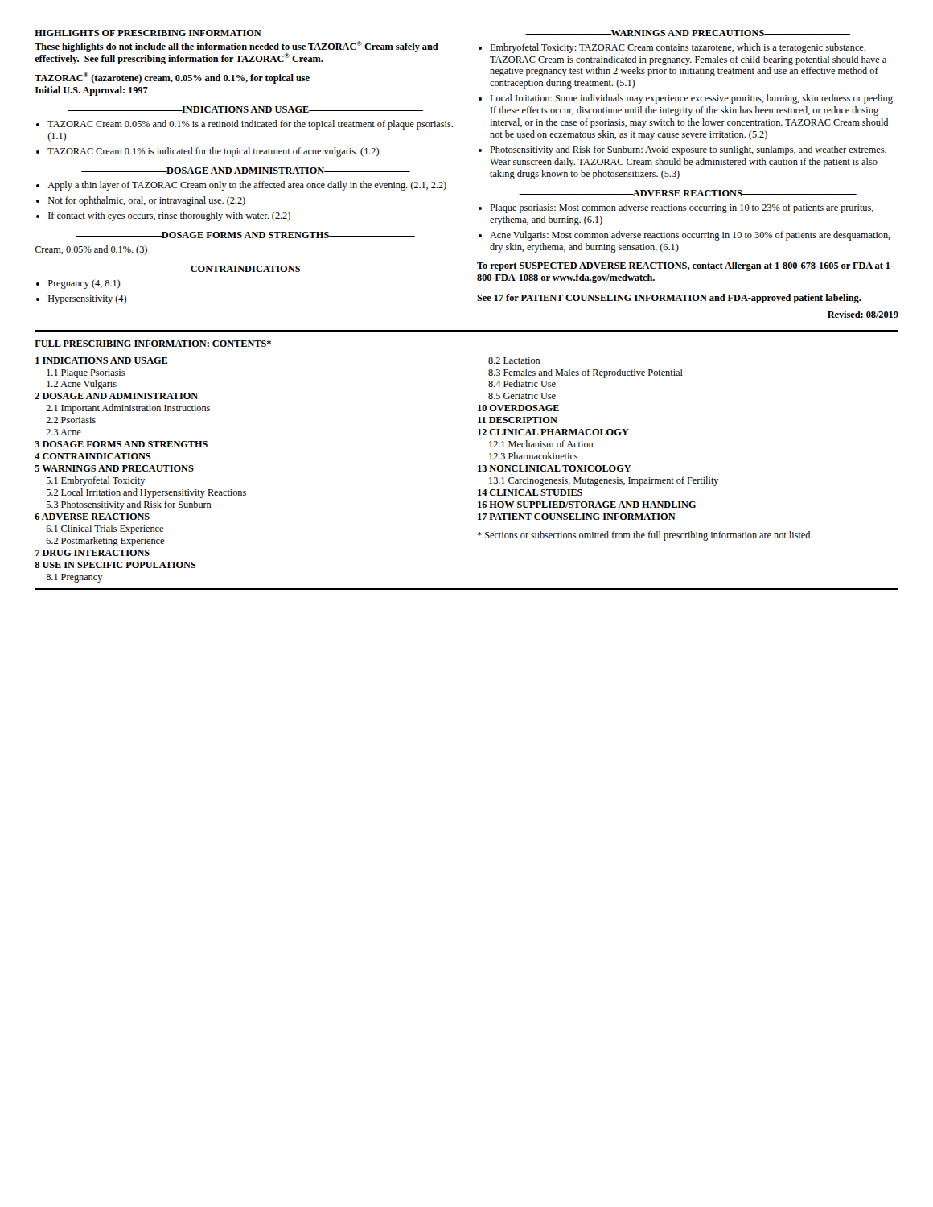HIGHLIGHTS OF PRESCRIBING INFORMATION
These highlights do not include all the information needed to use TAZORAC® Cream safely and effectively. See full prescribing information for TAZORAC® Cream.
TAZORAC® (tazarotene) cream, 0.05% and 0.1%, for topical use
Initial U.S. Approval: 1997
————————————INDICATIONS AND USAGE————————————
TAZORAC Cream 0.05% and 0.1% is a retinoid indicated for the topical treatment of plaque psoriasis. (1.1)
TAZORAC Cream 0.1% is indicated for the topical treatment of acne vulgaris. (1.2)
—————————DOSAGE AND ADMINISTRATION—————————
Apply a thin layer of TAZORAC Cream only to the affected area once daily in the evening. (2.1, 2.2)
Not for ophthalmic, oral, or intravaginal use. (2.2)
If contact with eyes occurs, rinse thoroughly with water. (2.2)
—————————DOSAGE FORMS AND STRENGTHS—————————
Cream, 0.05% and 0.1%. (3)
————————————CONTRAINDICATIONS————————————
Pregnancy (4, 8.1)
Hypersensitivity (4)
—————————WARNINGS AND PRECAUTIONS—————————
Embryofetal Toxicity: TAZORAC Cream contains tazarotene, which is a teratogenic substance. TAZORAC Cream is contraindicated in pregnancy. Females of child-bearing potential should have a negative pregnancy test within 2 weeks prior to initiating treatment and use an effective method of contraception during treatment. (5.1)
Local Irritation: Some individuals may experience excessive pruritus, burning, skin redness or peeling. If these effects occur, discontinue until the integrity of the skin has been restored, or reduce dosing interval, or in the case of psoriasis, may switch to the lower concentration. TAZORAC Cream should not be used on eczematous skin, as it may cause severe irritation. (5.2)
Photosensitivity and Risk for Sunburn: Avoid exposure to sunlight, sunlamps, and weather extremes. Wear sunscreen daily. TAZORAC Cream should be administered with caution if the patient is also taking drugs known to be photosensitizers. (5.3)
————————————ADVERSE REACTIONS————————————
Plaque psoriasis: Most common adverse reactions occurring in 10 to 23% of patients are pruritus, erythema, and burning. (6.1)
Acne Vulgaris: Most common adverse reactions occurring in 10 to 30% of patients are desquamation, dry skin, erythema, and burning sensation. (6.1)
To report SUSPECTED ADVERSE REACTIONS, contact Allergan at 1-800-678-1605 or FDA at 1-800-FDA-1088 or www.fda.gov/medwatch.
See 17 for PATIENT COUNSELING INFORMATION and FDA-approved patient labeling.
Revised: 08/2019
FULL PRESCRIBING INFORMATION: CONTENTS*
1 INDICATIONS AND USAGE
1.1 Plaque Psoriasis
1.2 Acne Vulgaris
2 DOSAGE AND ADMINISTRATION
2.1 Important Administration Instructions
2.2 Psoriasis
2.3 Acne
3 DOSAGE FORMS AND STRENGTHS
4 CONTRAINDICATIONS
5 WARNINGS AND PRECAUTIONS
5.1 Embryofetal Toxicity
5.2 Local Irritation and Hypersensitivity Reactions
5.3 Photosensitivity and Risk for Sunburn
6 ADVERSE REACTIONS
6.1 Clinical Trials Experience
6.2 Postmarketing Experience
7 DRUG INTERACTIONS
8 USE IN SPECIFIC POPULATIONS
8.1 Pregnancy
8.2 Lactation
8.3 Females and Males of Reproductive Potential
8.4 Pediatric Use
8.5 Geriatric Use
10 OVERDOSAGE
11 DESCRIPTION
12 CLINICAL PHARMACOLOGY
12.1 Mechanism of Action
12.3 Pharmacokinetics
13 NONCLINICAL TOXICOLOGY
13.1 Carcinogenesis, Mutagenesis, Impairment of Fertility
14 CLINICAL STUDIES
16 HOW SUPPLIED/STORAGE AND HANDLING
17 PATIENT COUNSELING INFORMATION
* Sections or subsections omitted from the full prescribing information are not listed.